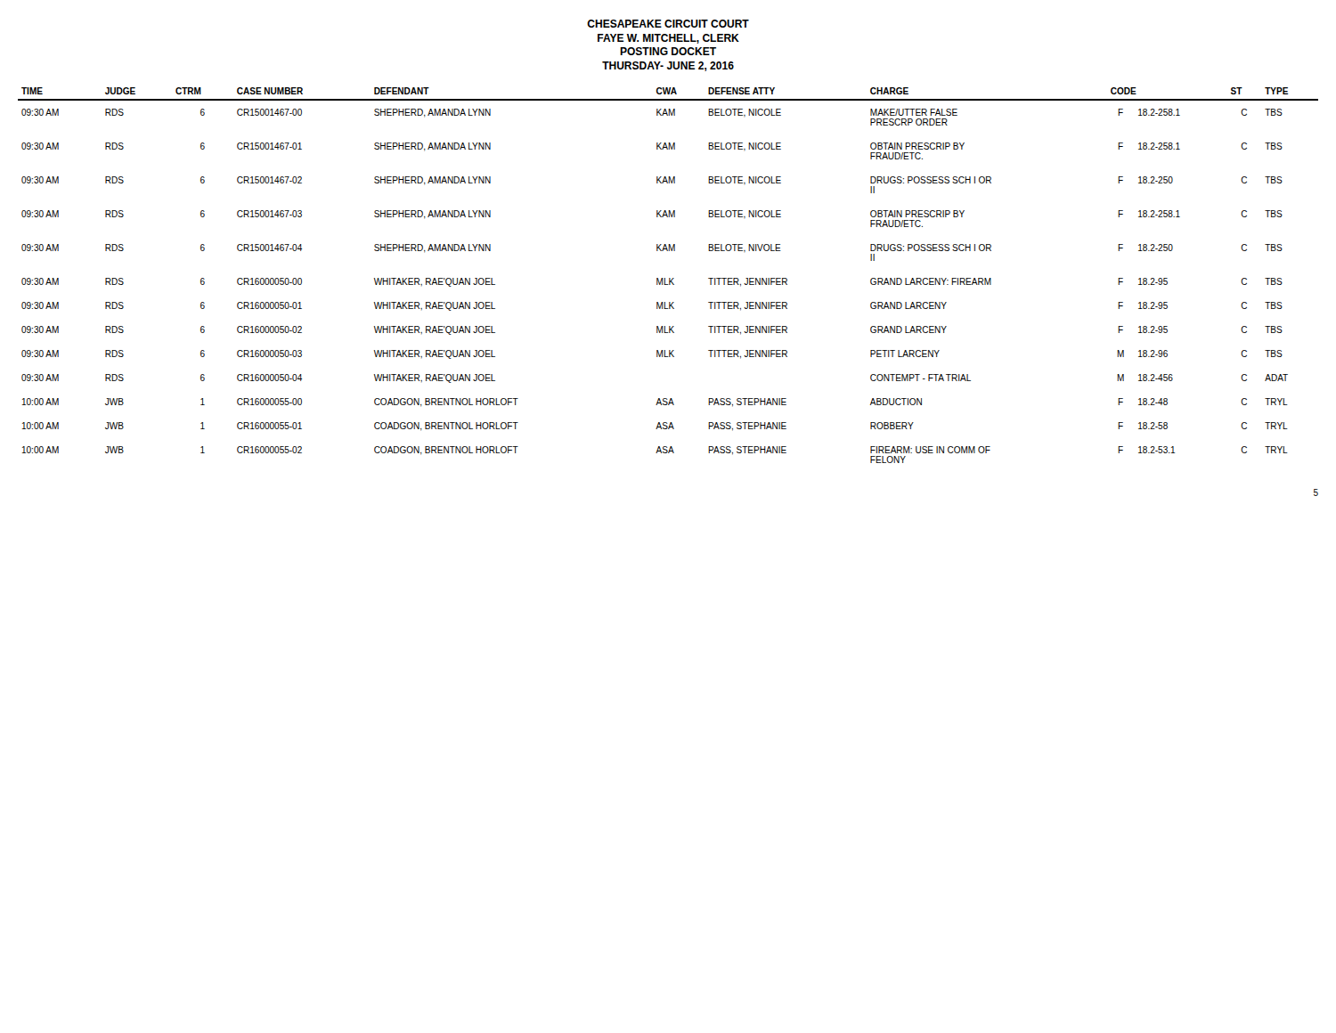CHESAPEAKE CIRCUIT COURT
FAYE W. MITCHELL, CLERK
POSTING DOCKET
THURSDAY- JUNE 2, 2016
| TIME | JUDGE | CTRM | CASE NUMBER | DEFENDANT | CWA | DEFENSE ATTY | CHARGE | CODE | ST | TYPE |
| --- | --- | --- | --- | --- | --- | --- | --- | --- | --- | --- |
| 09:30 AM | RDS | 6 | CR15001467-00 | SHEPHERD, AMANDA LYNN | KAM | BELOTE, NICOLE | MAKE/UTTER FALSE PRESCRP ORDER | F | 18.2-258.1 | C | TBS |
| 09:30 AM | RDS | 6 | CR15001467-01 | SHEPHERD, AMANDA LYNN | KAM | BELOTE, NICOLE | OBTAIN PRESCRIP BY FRAUD/ETC. | F | 18.2-258.1 | C | TBS |
| 09:30 AM | RDS | 6 | CR15001467-02 | SHEPHERD, AMANDA LYNN | KAM | BELOTE, NICOLE | DRUGS: POSSESS SCH I OR II | F | 18.2-250 | C | TBS |
| 09:30 AM | RDS | 6 | CR15001467-03 | SHEPHERD, AMANDA LYNN | KAM | BELOTE, NICOLE | OBTAIN PRESCRIP BY FRAUD/ETC. | F | 18.2-258.1 | C | TBS |
| 09:30 AM | RDS | 6 | CR15001467-04 | SHEPHERD, AMANDA LYNN | KAM | BELOTE, NIVOLE | DRUGS: POSSESS SCH I OR II | F | 18.2-250 | C | TBS |
| 09:30 AM | RDS | 6 | CR16000050-00 | WHITAKER, RAE'QUAN JOEL | MLK | TITTER, JENNIFER | GRAND LARCENY: FIREARM | F | 18.2-95 | C | TBS |
| 09:30 AM | RDS | 6 | CR16000050-01 | WHITAKER, RAE'QUAN JOEL | MLK | TITTER, JENNIFER | GRAND LARCENY | F | 18.2-95 | C | TBS |
| 09:30 AM | RDS | 6 | CR16000050-02 | WHITAKER, RAE'QUAN JOEL | MLK | TITTER, JENNIFER | GRAND LARCENY | F | 18.2-95 | C | TBS |
| 09:30 AM | RDS | 6 | CR16000050-03 | WHITAKER, RAE'QUAN JOEL | MLK | TITTER, JENNIFER | PETIT LARCENY | M | 18.2-96 | C | TBS |
| 09:30 AM | RDS | 6 | CR16000050-04 | WHITAKER, RAE'QUAN JOEL | | | CONTEMPT - FTA TRIAL | M | 18.2-456 | C | ADAT |
| 10:00 AM | JWB | 1 | CR16000055-00 | COADGON, BRENTNOL HORLOFT | ASA | PASS, STEPHANIE | ABDUCTION | F | 18.2-48 | C | TRYL |
| 10:00 AM | JWB | 1 | CR16000055-01 | COADGON, BRENTNOL HORLOFT | ASA | PASS, STEPHANIE | ROBBERY | F | 18.2-58 | C | TRYL |
| 10:00 AM | JWB | 1 | CR16000055-02 | COADGON, BRENTNOL HORLOFT | ASA | PASS, STEPHANIE | FIREARM: USE IN COMM OF FELONY | F | 18.2-53.1 | C | TRYL |
5